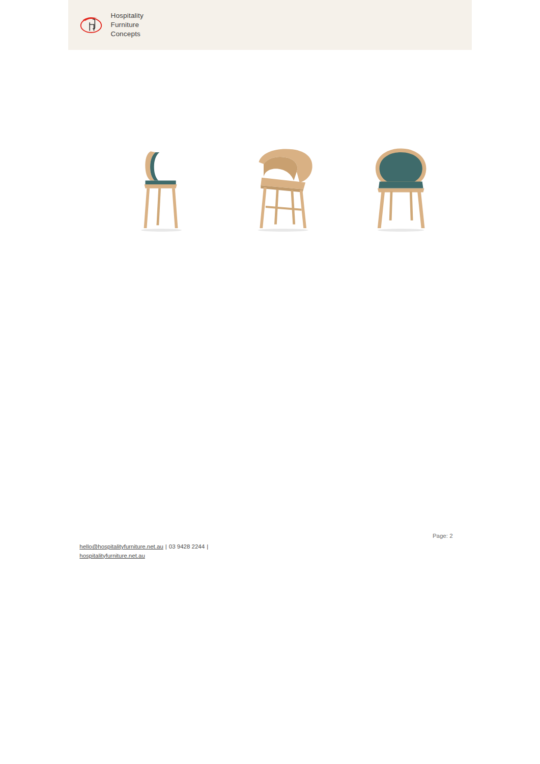Hospitality
Furniture
Concepts
Page: 2
hello@hospitalityfurniture.net.au|03 9428 2244|
hospitalityfurniture.net.au